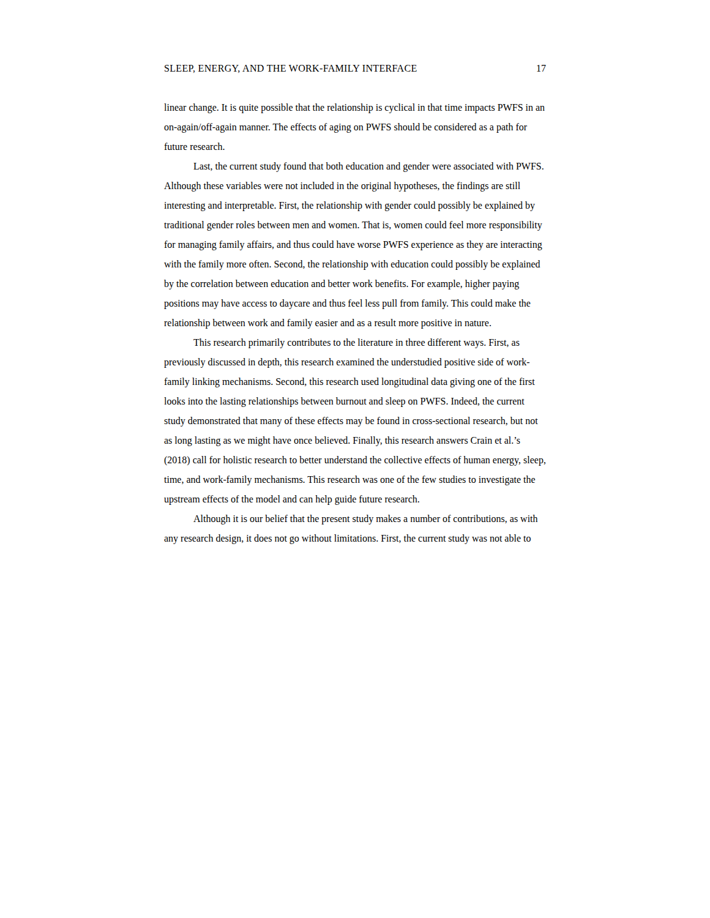Sleep, Energy, and the Work-Family Interface 17
linear change. It is quite possible that the relationship is cyclical in that time impacts PWFS in an on-again/off-again manner. The effects of aging on PWFS should be considered as a path for future research.
Last, the current study found that both education and gender were associated with PWFS. Although these variables were not included in the original hypotheses, the findings are still interesting and interpretable. First, the relationship with gender could possibly be explained by traditional gender roles between men and women. That is, women could feel more responsibility for managing family affairs, and thus could have worse PWFS experience as they are interacting with the family more often. Second, the relationship with education could possibly be explained by the correlation between education and better work benefits. For example, higher paying positions may have access to daycare and thus feel less pull from family. This could make the relationship between work and family easier and as a result more positive in nature.
This research primarily contributes to the literature in three different ways. First, as previously discussed in depth, this research examined the understudied positive side of work-family linking mechanisms. Second, this research used longitudinal data giving one of the first looks into the lasting relationships between burnout and sleep on PWFS. Indeed, the current study demonstrated that many of these effects may be found in cross-sectional research, but not as long lasting as we might have once believed. Finally, this research answers Crain et al.’s (2018) call for holistic research to better understand the collective effects of human energy, sleep, time, and work-family mechanisms. This research was one of the few studies to investigate the upstream effects of the model and can help guide future research.
Although it is our belief that the present study makes a number of contributions, as with any research design, it does not go without limitations. First, the current study was not able to